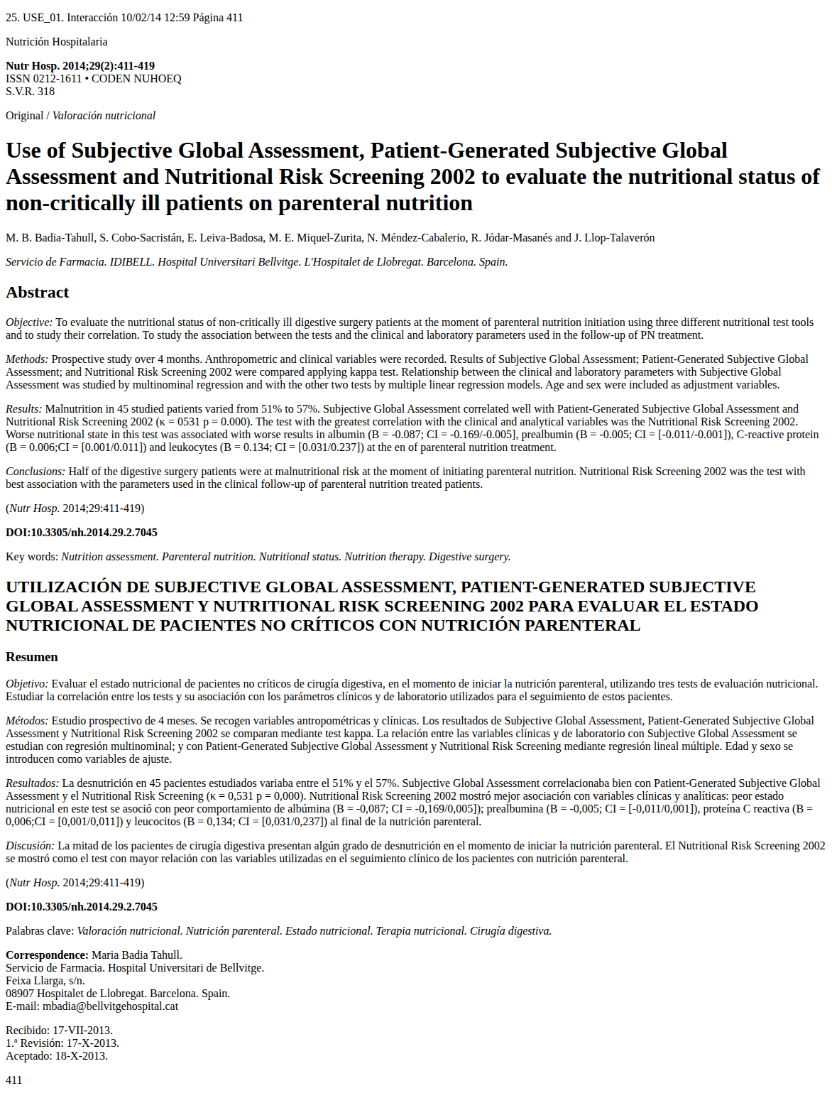25. USE_01. Interacción 10/02/14 12:59 Página 411
Nutrición Hospitalaria
Nutr Hosp. 2014;29(2):411-419
ISSN 0212-1611 • CODEN NUHOEQ
S.V.R. 318
Original / Valoración nutricional
Use of Subjective Global Assessment, Patient-Generated Subjective Global Assessment and Nutritional Risk Screening 2002 to evaluate the nutritional status of non-critically ill patients on parenteral nutrition
M. B. Badia-Tahull, S. Cobo-Sacristán, E. Leiva-Badosa, M. E. Miquel-Zurita, N. Méndez-Cabalerio, R. Jódar-Masanés and J. Llop-Talaverón
Servicio de Farmacia. IDIBELL. Hospital Universitari Bellvitge. L'Hospitalet de Llobregat. Barcelona. Spain.
Abstract
Objective: To evaluate the nutritional status of non-critically ill digestive surgery patients at the moment of parenteral nutrition initiation using three different nutritional test tools and to study their correlation. To study the association between the tests and the clinical and laboratory parameters used in the follow-up of PN treatment.
Methods: Prospective study over 4 months. Anthropometric and clinical variables were recorded. Results of Subjective Global Assessment; Patient-Generated Subjective Global Assessment; and Nutritional Risk Screening 2002 were compared applying kappa test. Relationship between the clinical and laboratory parameters with Subjective Global Assessment was studied by multinominal regression and with the other two tests by multiple linear regression models. Age and sex were included as adjustment variables.
Results: Malnutrition in 45 studied patients varied from 51% to 57%. Subjective Global Assessment correlated well with Patient-Generated Subjective Global Assessment and Nutritional Risk Screening 2002 (κ = 0531 p = 0.000). The test with the greatest correlation with the clinical and analytical variables was the Nutritional Risk Screening 2002. Worse nutritional state in this test was associated with worse results in albumin (B = -0.087; CI = -0.169/-0.005], prealbumin (B = -0.005; CI = [-0.011/-0.001]), C-reactive protein (B = 0.006;CI = [0.001/0.011]) and leukocytes (B = 0.134; CI = [0.031/0.237]) at the en of parenteral nutrition treatment.
Conclusions: Half of the digestive surgery patients were at malnutritional risk at the moment of initiating parenteral nutrition. Nutritional Risk Screening 2002 was the test with best association with the parameters used in the clinical follow-up of parenteral nutrition treated patients.
(Nutr Hosp. 2014;29:411-419)
DOI:10.3305/nh.2014.29.2.7045
Key words: Nutrition assessment. Parenteral nutrition. Nutritional status. Nutrition therapy. Digestive surgery.
UTILIZACIÓN DE SUBJECTIVE GLOBAL ASSESSMENT, PATIENT-GENERATED SUBJECTIVE GLOBAL ASSESSMENT Y NUTRITIONAL RISK SCREENING 2002 PARA EVALUAR EL ESTADO NUTRICIONAL DE PACIENTES NO CRÍTICOS CON NUTRICIÓN PARENTERAL
Resumen
Objetivo: Evaluar el estado nutricional de pacientes no críticos de cirugía digestiva, en el momento de iniciar la nutrición parenteral, utilizando tres tests de evaluación nutricional. Estudiar la correlación entre los tests y su asociación con los parámetros clínicos y de laboratorio utilizados para el seguimiento de estos pacientes.
Métodos: Estudio prospectivo de 4 meses. Se recogen variables antropométricas y clínicas. Los resultados de Subjective Global Assessment, Patient-Generated Subjective Global Assessment y Nutritional Risk Screening 2002 se comparan mediante test kappa. La relación entre las variables clínicas y de laboratorio con Subjective Global Assessment se estudian con regresión multinominal; y con Patient-Generated Subjective Global Assessment y Nutritional Risk Screening mediante regresión lineal múltiple. Edad y sexo se introducen como variables de ajuste.
Resultados: La desnutrición en 45 pacientes estudiados variaba entre el 51% y el 57%. Subjective Global Assessment correlacionaba bien con Patient-Generated Subjective Global Assessment y el Nutritional Risk Screening (κ = 0,531 p = 0,000). Nutritional Risk Screening 2002 mostró mejor asociación con variables clínicas y analíticas: peor estado nutricional en este test se asoció con peor comportamiento de albúmina (B = -0,087; CI = -0,169/0,005]); prealbumina (B = -0,005; CI = [-0,011/0,001]), proteína C reactiva (B = 0,006;CI = [0,001/0,011]) y leucocitos (B = 0,134; CI = [0,031/0,237]) al final de la nutrición parenteral.
Discusión: La mitad de los pacientes de cirugía digestiva presentan algún grado de desnutrición en el momento de iniciar la nutrición parenteral. El Nutritional Risk Screening 2002 se mostró como el test con mayor relación con las variables utilizadas en el seguimiento clínico de los pacientes con nutrición parenteral.
(Nutr Hosp. 2014;29:411-419)
DOI:10.3305/nh.2014.29.2.7045
Palabras clave: Valoración nutricional. Nutrición parenteral. Estado nutricional. Terapia nutricional. Cirugía digestiva.
Correspondence: Maria Badia Tahull.
Servicio de Farmacia. Hospital Universitari de Bellvitge.
Feixa Llarga, s/n.
08907 Hospitalet de Llobregat. Barcelona. Spain.
E-mail: mbadia@bellvitgehospital.cat
Recibido: 17-VII-2013.
1.ª Revisión: 17-X-2013.
Aceptado: 18-X-2013.
411